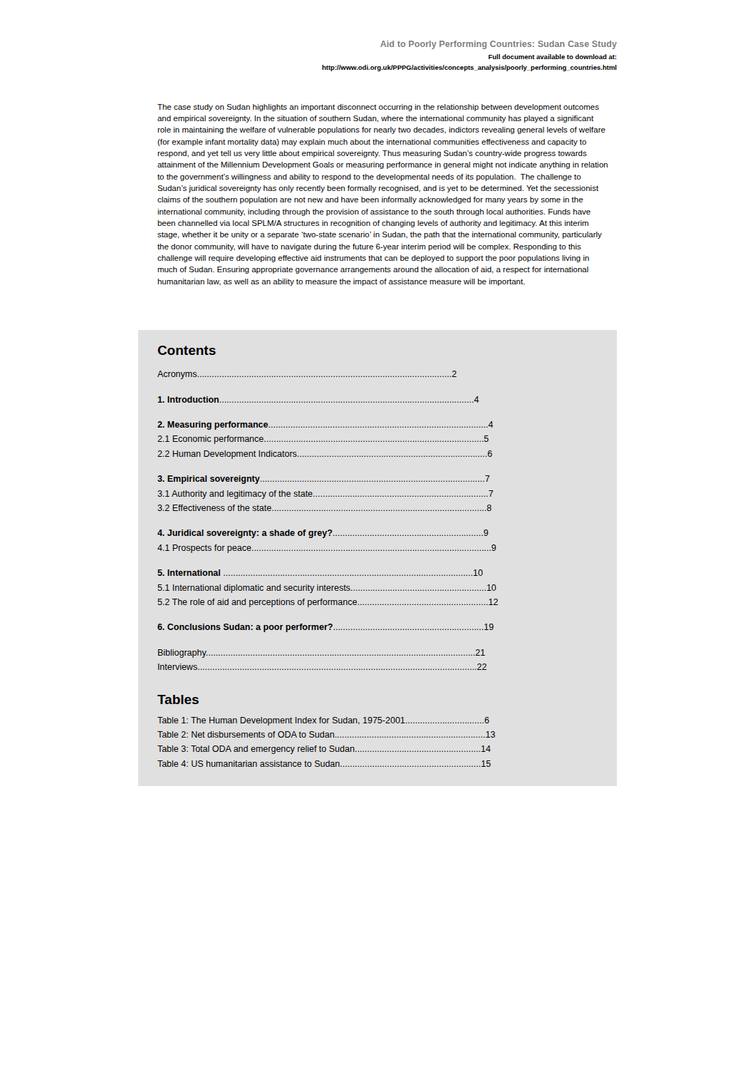Aid to Poorly Performing Countries: Sudan Case Study
Full document available to download at:
http://www.odi.org.uk/PPPG/activities/concepts_analysis/poorly_performing_countries.html
The case study on Sudan highlights an important disconnect occurring in the relationship between development outcomes and empirical sovereignty. In the situation of southern Sudan, where the international community has played a significant role in maintaining the welfare of vulnerable populations for nearly two decades, indictors revealing general levels of welfare (for example infant mortality data) may explain much about the international communities effectiveness and capacity to respond, and yet tell us very little about empirical sovereignty. Thus measuring Sudan’s country-wide progress towards attainment of the Millennium Development Goals or measuring performance in general might not indicate anything in relation to the government’s willingness and ability to respond to the developmental needs of its population. The challenge to Sudan’s juridical sovereignty has only recently been formally recognised, and is yet to be determined. Yet the secessionist claims of the southern population are not new and have been informally acknowledged for many years by some in the international community, including through the provision of assistance to the south through local authorities. Funds have been channelled via local SPLM/A structures in recognition of changing levels of authority and legitimacy. At this interim stage, whether it be unity or a separate ‘two-state scenario’ in Sudan, the path that the international community, particularly the donor community, will have to navigate during the future 6-year interim period will be complex. Responding to this challenge will require developing effective aid instruments that can be deployed to support the poor populations living in much of Sudan. Ensuring appropriate governance arrangements around the allocation of aid, a respect for international humanitarian law, as well as an ability to measure the impact of assistance measure will be important.
Contents
Acronyms....................................................................................................... 2
1. Introduction....................................................................................................... 4
2. Measuring performance......................................................................................... 4
2.1 Economic performance......................................................................................... 5
2.2 Human Development Indicators............................................................................. 6
3. Empirical sovereignty........................................................................................... 7
3.1 Authority and legitimacy of the state....................................................................... 7
3.2 Effectiveness of the state....................................................................................... 8
4. Juridical sovereignty: a shade of grey?............................................................. 9
4.1 Prospects for peace................................................................................................. 9
5. International ..................................................................................................... 10
5.1 International diplomatic and security interests....................................................... 10
5.2 The role of aid and perceptions of performance..................................................... 12
6. Conclusions Sudan: a poor performer?............................................................. 19
Bibliography............................................................................................................. 21
Interviews................................................................................................................. 22
Tables
Table 1: The Human Development Index for Sudan, 1975-2001................................ 6
Table 2: Net disbursements of ODA to Sudan............................................................. 13
Table 3: Total ODA and emergency relief to Sudan................................................... 14
Table 4: US humanitarian assistance to Sudan......................................................... 15